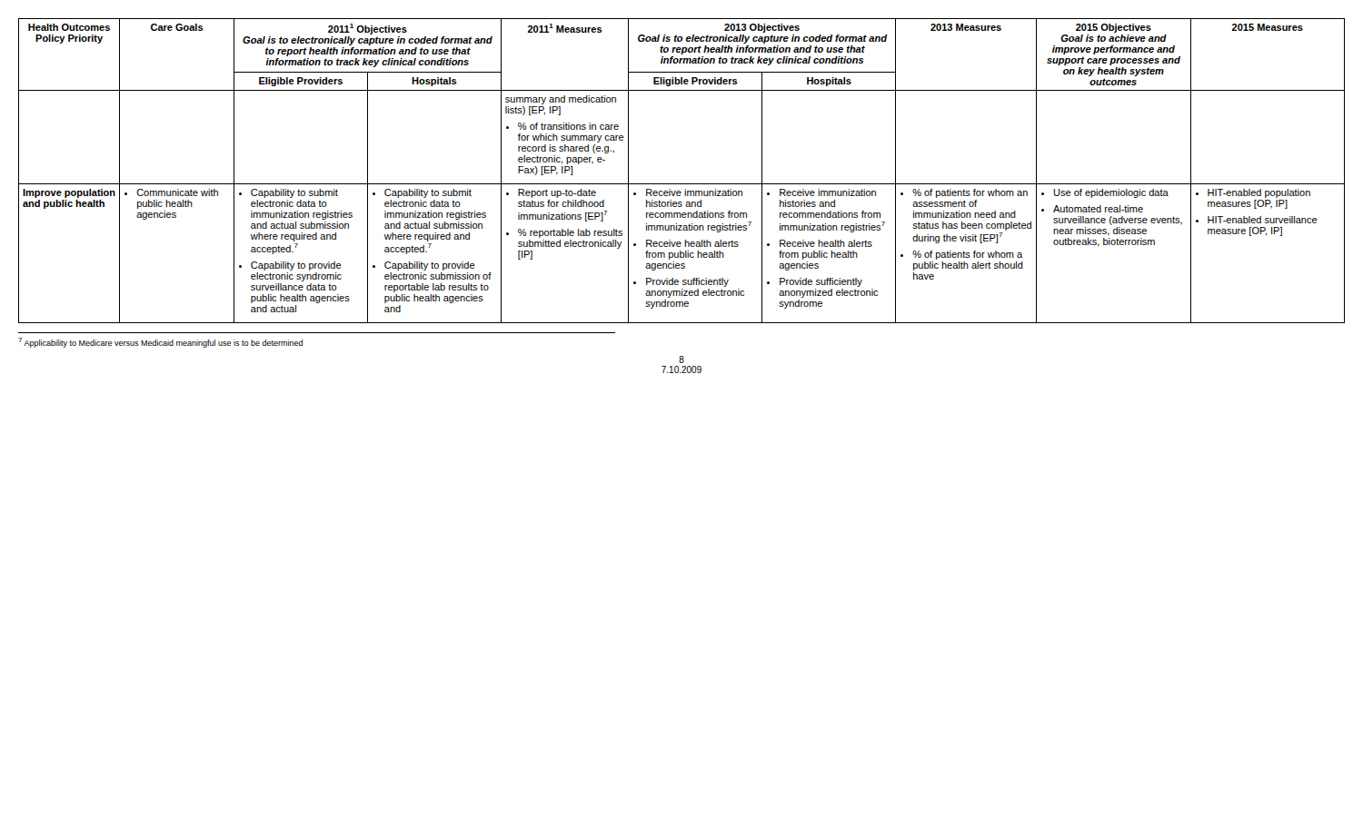| Health Outcomes Policy Priority | Care Goals | 2011 1 Objectives Goal is to electronically capture in coded format and to report health information and to use that information to track key clinical conditions | 2011 1 Measures | 2013 Objectives Goal is to electronically capture in coded format and to report health information and to use that information to track key clinical conditions | 2013 Measures | 2015 Objectives Goal is to achieve and improve performance and support care processes and on key health system outcomes | 2015 Measures |
| --- | --- | --- | --- | --- | --- | --- | --- |
| Eligible Providers | Hospitals | Eligible Providers | Hospitals |
| | | | | summary and medication lists) [EP, IP] % of transitions in care for which summary care record is shared (e.g., electronic, paper, e-Fax) [EP, IP] | | | | | |
| Improve population and public health | Communicate with public health agencies | Capability to submit electronic data to immunization registries and actual submission where required and accepted. 7 Capability to provide electronic syndromic surveillance data to public health agencies and actual | Capability to submit electronic data to immunization registries and actual submission where required and accepted. 7 Capability to provide electronic submission of reportable lab results to public health agencies and | Report up-to-date status for childhood immunizations [EP] 7 % reportable lab results submitted electronically [IP] | Receive immunization histories and recommendations from immunization registries 7 Receive health alerts from public health agencies Provide sufficiently anonymized electronic syndrome | Receive immunization histories and recommendations from immunization registries 7 Receive health alerts from public health agencies Provide sufficiently anonymized electronic syndrome | % of patients for whom an assessment of immunization need and status has been completed during the visit [EP] 7 % of patients for whom a public health alert should have | Use of epidemiologic data Automated real-time surveillance (adverse events, near misses, disease outbreaks, bioterrorism | HIT-enabled population measures [OP, IP] HIT-enabled surveillance measure [OP, IP] |
7 Applicability to Medicare versus Medicaid meaningful use is to be determined
8
7.10.2009